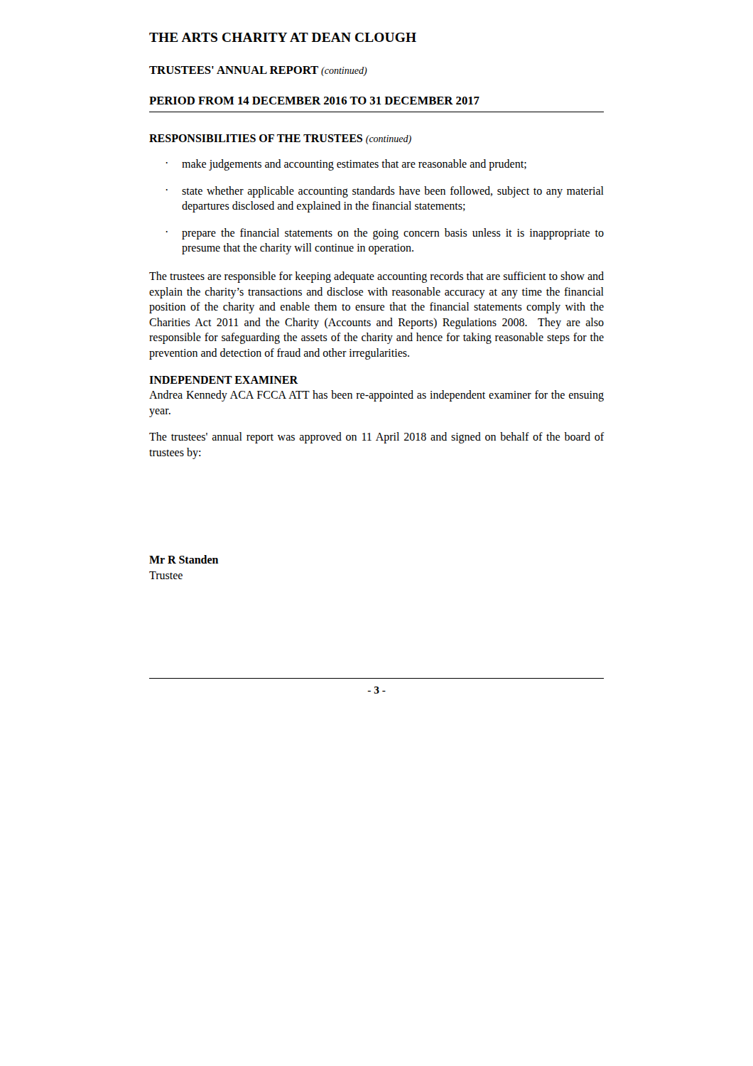THE ARTS CHARITY AT DEAN CLOUGH
TRUSTEES' ANNUAL REPORT (continued)
PERIOD FROM 14 DECEMBER 2016 TO 31 DECEMBER 2017
RESPONSIBILITIES OF THE TRUSTEES (continued)
make judgements and accounting estimates that are reasonable and prudent;
state whether applicable accounting standards have been followed, subject to any material departures disclosed and explained in the financial statements;
prepare the financial statements on the going concern basis unless it is inappropriate to presume that the charity will continue in operation.
The trustees are responsible for keeping adequate accounting records that are sufficient to show and explain the charity’s transactions and disclose with reasonable accuracy at any time the financial position of the charity and enable them to ensure that the financial statements comply with the Charities Act 2011 and the Charity (Accounts and Reports) Regulations 2008. They are also responsible for safeguarding the assets of the charity and hence for taking reasonable steps for the prevention and detection of fraud and other irregularities.
INDEPENDENT EXAMINER
Andrea Kennedy ACA FCCA ATT has been re-appointed as independent examiner for the ensuing year.
The trustees' annual report was approved on 11 April 2018 and signed on behalf of the board of trustees by:
Mr R Standen
Trustee
- 3 -